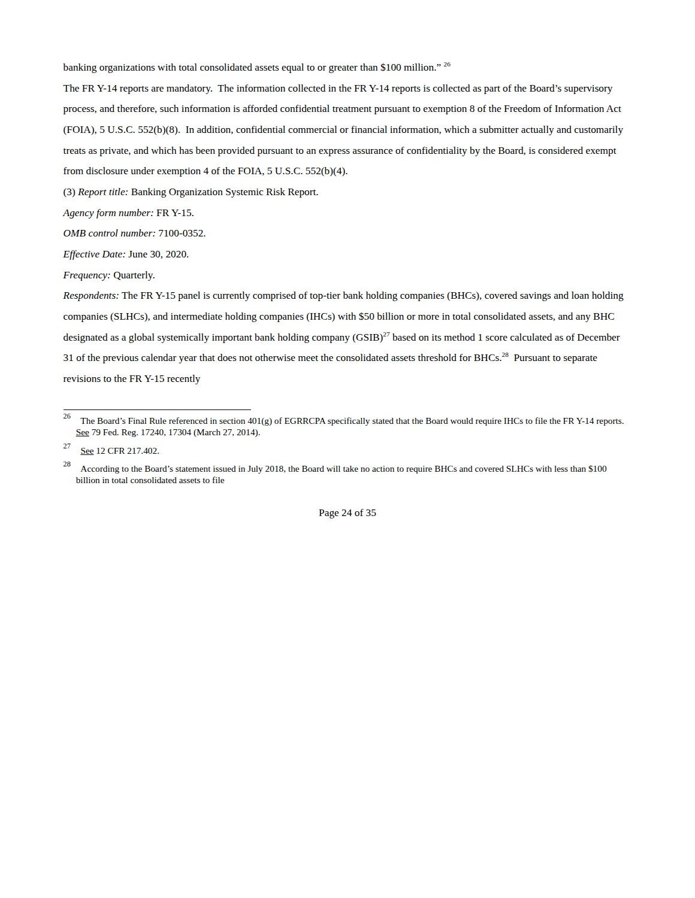banking organizations with total consolidated assets equal to or greater than $100 million.” 26
The FR Y-14 reports are mandatory. The information collected in the FR Y-14 reports is collected as part of the Board’s supervisory process, and therefore, such information is afforded confidential treatment pursuant to exemption 8 of the Freedom of Information Act (FOIA), 5 U.S.C. 552(b)(8). In addition, confidential commercial or financial information, which a submitter actually and customarily treats as private, and which has been provided pursuant to an express assurance of confidentiality by the Board, is considered exempt from disclosure under exemption 4 of the FOIA, 5 U.S.C. 552(b)(4).
(3) Report title: Banking Organization Systemic Risk Report.
Agency form number: FR Y-15.
OMB control number: 7100-0352.
Effective Date: June 30, 2020.
Frequency: Quarterly.
Respondents: The FR Y-15 panel is currently comprised of top-tier bank holding companies (BHCs), covered savings and loan holding companies (SLHCs), and intermediate holding companies (IHCs) with $50 billion or more in total consolidated assets, and any BHC designated as a global systemically important bank holding company (GSIB)27 based on its method 1 score calculated as of December 31 of the previous calendar year that does not otherwise meet the consolidated assets threshold for BHCs.28 Pursuant to separate revisions to the FR Y-15 recently
26 The Board’s Final Rule referenced in section 401(g) of EGRRCPA specifically stated that the Board would require IHCs to file the FR Y-14 reports. See 79 Fed. Reg. 17240, 17304 (March 27, 2014).
27 See 12 CFR 217.402.
28 According to the Board’s statement issued in July 2018, the Board will take no action to require BHCs and covered SLHCs with less than $100 billion in total consolidated assets to file
Page 24 of 35